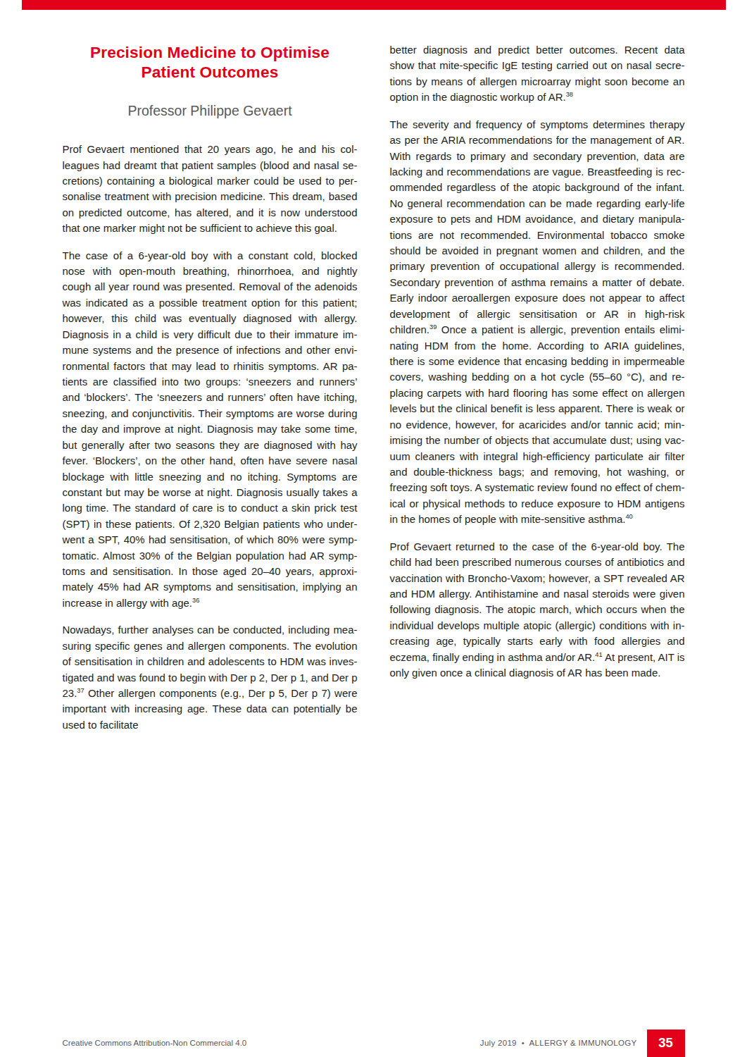Precision Medicine to Optimise
Patient Outcomes
Professor Philippe Gevaert
Prof Gevaert mentioned that 20 years ago, he and his colleagues had dreamt that patient samples (blood and nasal secretions) containing a biological marker could be used to personalise treatment with precision medicine. This dream, based on predicted outcome, has altered, and it is now understood that one marker might not be sufficient to achieve this goal.
The case of a 6-year-old boy with a constant cold, blocked nose with open-mouth breathing, rhinorrhoea, and nightly cough all year round was presented. Removal of the adenoids was indicated as a possible treatment option for this patient; however, this child was eventually diagnosed with allergy. Diagnosis in a child is very difficult due to their immature immune systems and the presence of infections and other environmental factors that may lead to rhinitis symptoms. AR patients are classified into two groups: ‘sneezers and runners’ and ‘blockers’. The ‘sneezers and runners’ often have itching, sneezing, and conjunctivitis. Their symptoms are worse during the day and improve at night. Diagnosis may take some time, but generally after two seasons they are diagnosed with hay fever. ‘Blockers’, on the other hand, often have severe nasal blockage with little sneezing and no itching. Symptoms are constant but may be worse at night. Diagnosis usually takes a long time. The standard of care is to conduct a skin prick test (SPT) in these patients. Of 2,320 Belgian patients who underwent a SPT, 40% had sensitisation, of which 80% were symptomatic. Almost 30% of the Belgian population had AR symptoms and sensitisation. In those aged 20–40 years, approximately 45% had AR symptoms and sensitisation, implying an increase in allergy with age.36
Nowadays, further analyses can be conducted, including measuring specific genes and allergen components. The evolution of sensitisation in children and adolescents to HDM was investigated and was found to begin with Der p 2, Der p 1, and Der p 23.37 Other allergen components (e.g., Der p 5, Der p 7) were important with increasing age. These data can potentially be used to facilitate
better diagnosis and predict better outcomes. Recent data show that mite-specific IgE testing carried out on nasal secretions by means of allergen microarray might soon become an option in the diagnostic workup of AR.38
The severity and frequency of symptoms determines therapy as per the ARIA recommendations for the management of AR. With regards to primary and secondary prevention, data are lacking and recommendations are vague. Breastfeeding is recommended regardless of the atopic background of the infant. No general recommendation can be made regarding early-life exposure to pets and HDM avoidance, and dietary manipulations are not recommended. Environmental tobacco smoke should be avoided in pregnant women and children, and the primary prevention of occupational allergy is recommended. Secondary prevention of asthma remains a matter of debate. Early indoor aeroallergen exposure does not appear to affect development of allergic sensitisation or AR in high-risk children.39 Once a patient is allergic, prevention entails eliminating HDM from the home. According to ARIA guidelines, there is some evidence that encasing bedding in impermeable covers, washing bedding on a hot cycle (55–60 °C), and replacing carpets with hard flooring has some effect on allergen levels but the clinical benefit is less apparent. There is weak or no evidence, however, for acaricides and/or tannic acid; minimising the number of objects that accumulate dust; using vacuum cleaners with integral high-efficiency particulate air filter and double-thickness bags; and removing, hot washing, or freezing soft toys. A systematic review found no effect of chemical or physical methods to reduce exposure to HDM antigens in the homes of people with mite-sensitive asthma.40
Prof Gevaert returned to the case of the 6-year-old boy. The child had been prescribed numerous courses of antibiotics and vaccination with Broncho-Vaxom; however, a SPT revealed AR and HDM allergy. Antihistamine and nasal steroids were given following diagnosis. The atopic march, which occurs when the individual develops multiple atopic (allergic) conditions with increasing age, typically starts early with food allergies and eczema, finally ending in asthma and/or AR.41 At present, AIT is only given once a clinical diagnosis of AR has been made.
Creative Commons Attribution-Non Commercial 4.0
July 2019 • ALLERGY & IMMUNOLOGY
35